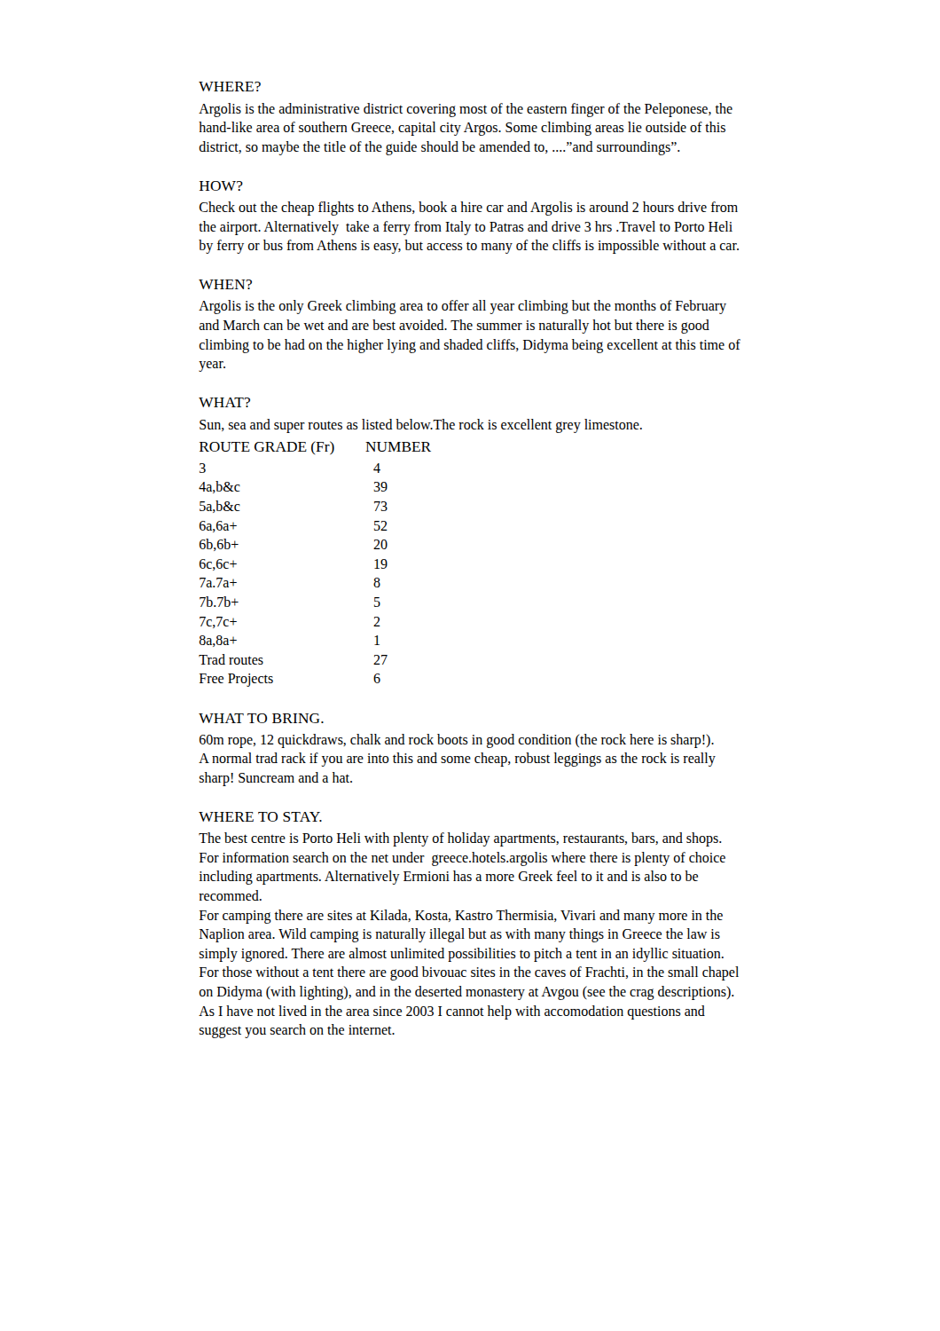WHERE?
Argolis is the administrative district covering most of the eastern finger of the Peleponese, the hand-like area of southern Greece, capital city Argos. Some climbing areas lie outside of this district, so maybe the title of the guide should be amended to, ....”and surroundings”.
HOW?
Check out the cheap flights to Athens, book a hire car and Argolis is around 2 hours drive from the airport. Alternatively take a ferry from Italy to Patras and drive 3 hrs .Travel to Porto Heli by ferry or bus from Athens is easy, but access to many of the cliffs is impossible without a car.
WHEN?
Argolis is the only Greek climbing area to offer all year climbing but the months of February and March can be wet and are best avoided. The summer is naturally hot but there is good climbing to be had on the higher lying and shaded cliffs, Didyma being excellent at this time of year.
WHAT?
Sun, sea and super routes as listed below.The rock is excellent grey limestone.
ROUTE GRADE (Fr) NUMBER
| 3 | 4 |
| 4a,b&c | 39 |
| 5a,b&c | 73 |
| 6a,6a+ | 52 |
| 6b,6b+ | 20 |
| 6c,6c+ | 19 |
| 7a.7a+ | 8 |
| 7b.7b+ | 5 |
| 7c,7c+ | 2 |
| 8a,8a+ | 1 |
| Trad routes | 27 |
| Free Projects | 6 |
WHAT TO BRING.
60m rope, 12 quickdraws, chalk and rock boots in good condition (the rock here is sharp!).
A normal trad rack if you are into this and some cheap, robust leggings as the rock is really sharp! Suncream and a hat.
WHERE TO STAY.
The best centre is Porto Heli with plenty of holiday apartments, restaurants, bars, and shops. For information search on the net under greece.hotels.argolis where there is plenty of choice including apartments. Alternatively Ermioni has a more Greek feel to it and is also to be recommed.
For camping there are sites at Kilada, Kosta, Kastro Thermisia, Vivari and many more in the Naplion area. Wild camping is naturally illegal but as with many things in Greece the law is simply ignored. There are almost unlimited possibilities to pitch a tent in an idyllic situation. For those without a tent there are good bivouac sites in the caves of Frachti, in the small chapel on Didyma (with lighting), and in the deserted monastery at Avgou (see the crag descriptions).
As I have not lived in the area since 2003 I cannot help with accomodation questions and suggest you search on the internet.